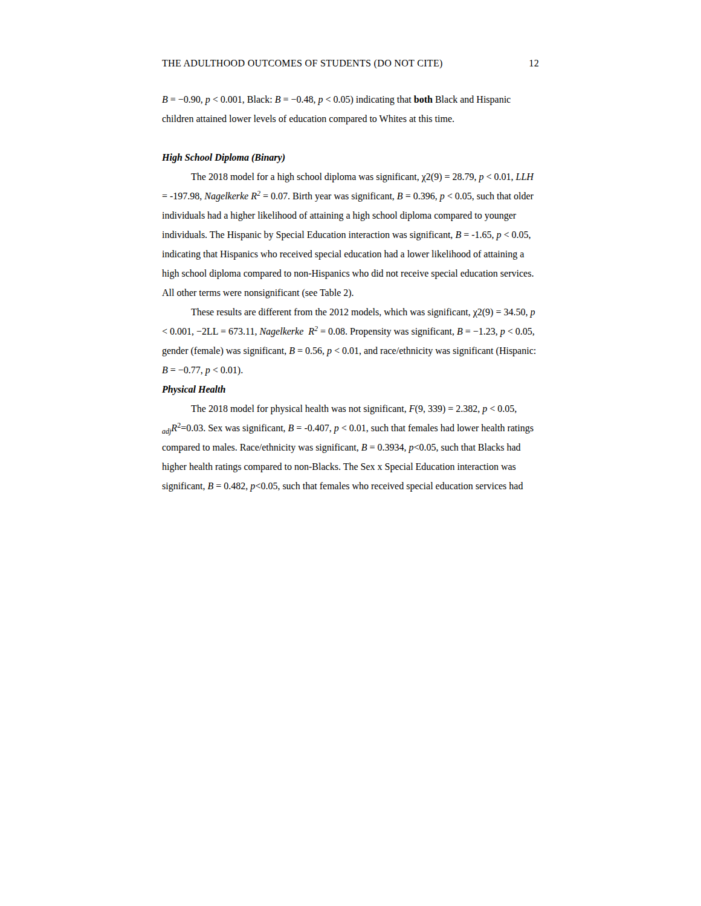The Adulthood Outcomes of Students (Do Not Cite) 12
B = −0.90, p < 0.001, Black: B = −0.48, p < 0.05) indicating that both Black and Hispanic children attained lower levels of education compared to Whites at this time.
High School Diploma (Binary)
The 2018 model for a high school diploma was significant, χ2(9) = 28.79, p < 0.01, LLH = -197.98, Nagelkerke R2 = 0.07. Birth year was significant, B = 0.396, p < 0.05, such that older individuals had a higher likelihood of attaining a high school diploma compared to younger individuals. The Hispanic by Special Education interaction was significant, B = -1.65, p < 0.05, indicating that Hispanics who received special education had a lower likelihood of attaining a high school diploma compared to non-Hispanics who did not receive special education services. All other terms were nonsignificant (see Table 2).
These results are different from the 2012 models, which was significant, χ2(9) = 34.50, p < 0.001, −2LL = 673.11, Nagelkerke R2 = 0.08. Propensity was significant, B = −1.23, p < 0.05, gender (female) was significant, B = 0.56, p < 0.01, and race/ethnicity was significant (Hispanic: B = −0.77, p < 0.01).
Physical Health
The 2018 model for physical health was not significant, F(9, 339) = 2.382, p < 0.05, adj R2=0.03. Sex was significant, B = -0.407, p < 0.01, such that females had lower health ratings compared to males. Race/ethnicity was significant, B = 0.3934, p<0.05, such that Blacks had higher health ratings compared to non-Blacks. The Sex x Special Education interaction was significant, B = 0.482, p<0.05, such that females who received special education services had